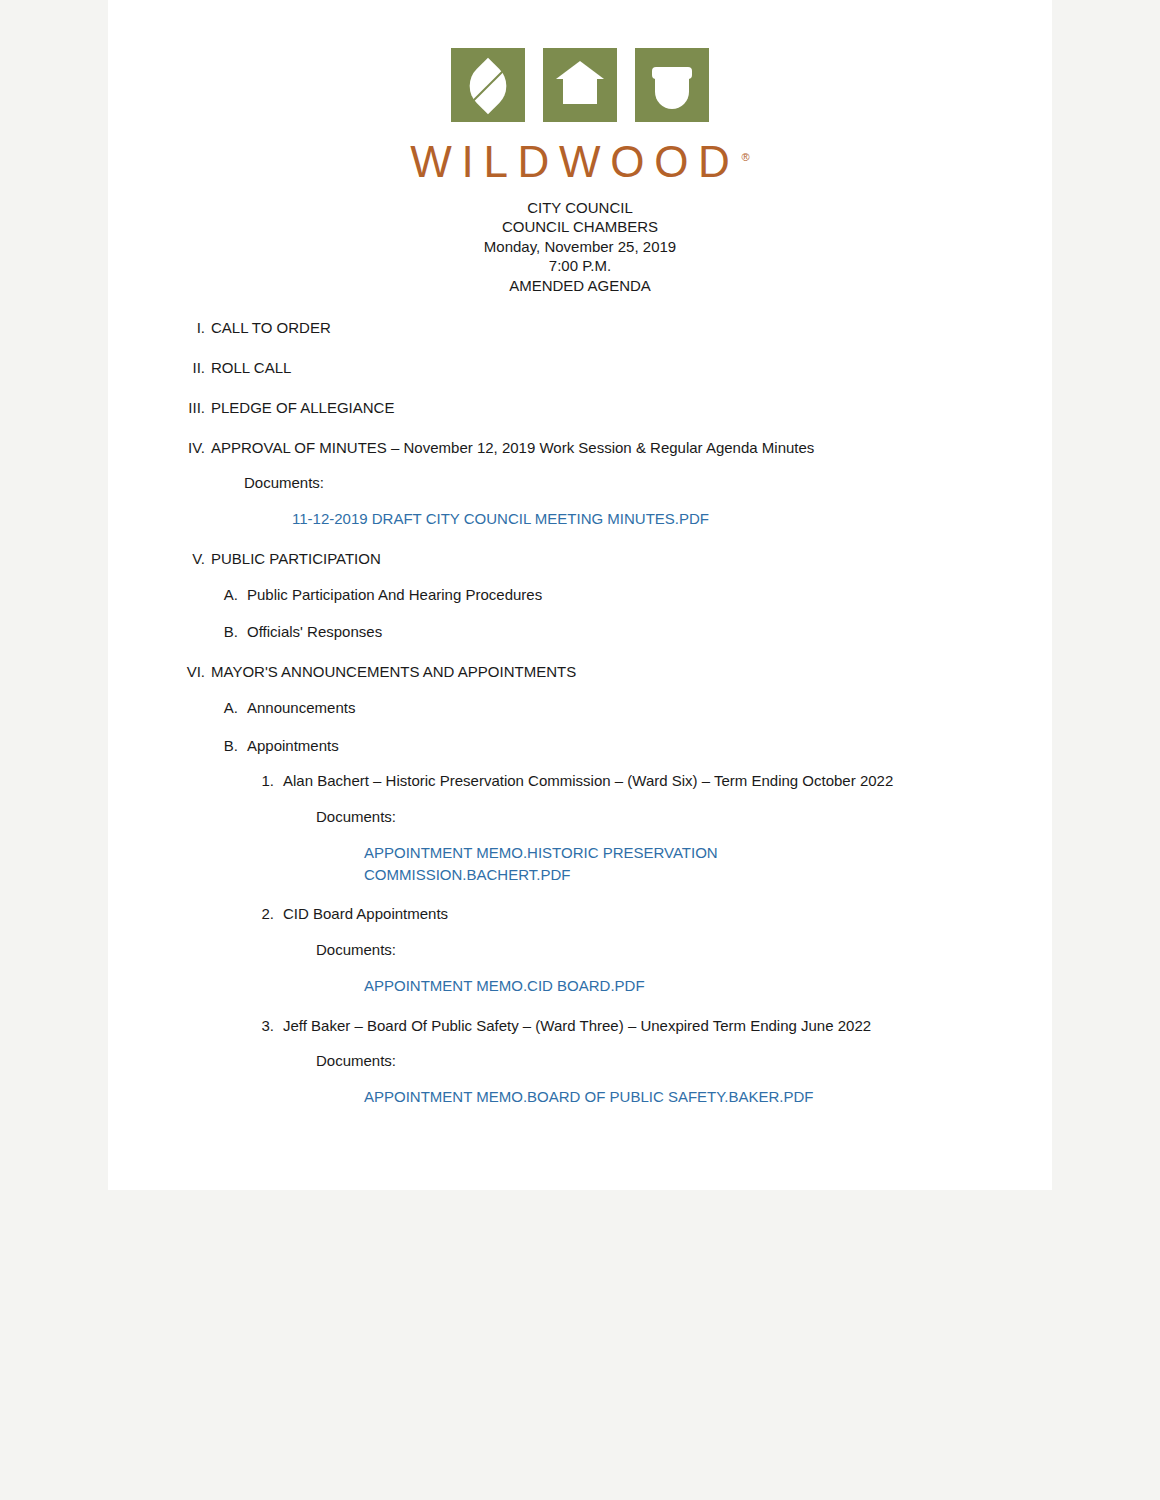WILDWOOD®
CITY COUNCIL
COUNCIL CHAMBERS
Monday, November 25, 2019
7:00 P.M.
AMENDED AGENDA
CALL TO ORDER
ROLL CALL
PLEDGE OF ALLEGIANCE
APPROVAL OF MINUTES – November 12, 2019 Work Session & Regular Agenda Minutes
Documents:
11-12-2019 Draft City Council Meeting Minutes.pdf
PUBLIC PARTICIPATION
Public Participation And Hearing Procedures
Officials' Responses
MAYOR'S ANNOUNCEMENTS AND APPOINTMENTS
Announcements
Appointments
Alan Bachert – Historic Preservation Commission – (Ward Six) – Term Ending October 2022
Documents:
Appointment Memo.Historic Preservation Commission.Bachert.pdf
CID Board Appointments
Documents:
Appointment Memo.CID Board.pdf
Jeff Baker – Board Of Public Safety – (Ward Three) – Unexpired Term Ending June 2022
Documents:
Appointment Memo.Board Of Public Safety.Baker.pdf